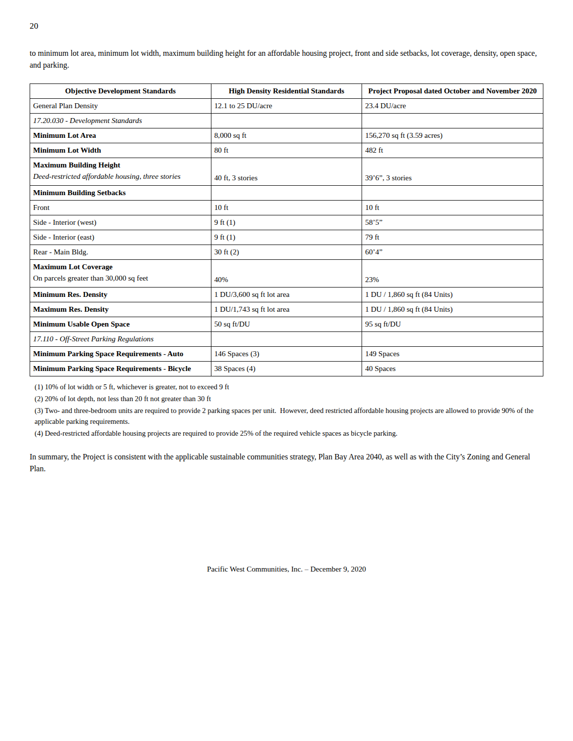20
to minimum lot area, minimum lot width, maximum building height for an affordable housing project, front and side setbacks, lot coverage, density, open space, and parking.
| Objective Development Standards | High Density Residential Standards | Project Proposal dated October and November 2020 |
| --- | --- | --- |
| General Plan Density | 12.1 to 25 DU/acre | 23.4 DU/acre |
| 17.20.030 - Development Standards | | |
| Minimum Lot Area | 8,000 sq ft | 156,270 sq ft (3.59 acres) |
| Minimum Lot Width | 80 ft | 482 ft |
| Maximum Building Height Deed-restricted affordable housing, three stories | 40 ft, 3 stories | 39’6”, 3 stories |
| Minimum Building Setbacks | | |
| Front | 10 ft | 10 ft |
| Side - Interior (west) | 9 ft (1) | 58’5” |
| Side - Interior (east) | 9 ft (1) | 79 ft |
| Rear - Main Bldg. | 30 ft (2) | 60’4” |
| Maximum Lot Coverage On parcels greater than 30,000 sq feet | 40% | 23% |
| Minimum Res. Density | 1 DU/3,600 sq ft lot area | 1 DU / 1,860 sq ft (84 Units) |
| Maximum Res. Density | 1 DU/1,743 sq ft lot area | 1 DU / 1,860 sq ft (84 Units) |
| Minimum Usable Open Space | 50 sq ft/DU | 95 sq ft/DU |
| 17.110 - Off-Street Parking Regulations | | |
| Minimum Parking Space Requirements - Auto | 146 Spaces (3) | 149 Spaces |
| Minimum Parking Space Requirements - Bicycle | 38 Spaces (4) | 40 Spaces |
(1) 10% of lot width or 5 ft, whichever is greater, not to exceed 9 ft
(2) 20% of lot depth, not less than 20 ft not greater than 30 ft
(3) Two- and three-bedroom units are required to provide 2 parking spaces per unit. However, deed restricted affordable housing projects are allowed to provide 90% of the applicable parking requirements.
(4) Deed-restricted affordable housing projects are required to provide 25% of the required vehicle spaces as bicycle parking.
In summary, the Project is consistent with the applicable sustainable communities strategy, Plan Bay Area 2040, as well as with the City’s Zoning and General Plan.
Pacific West Communities, Inc. – December 9, 2020